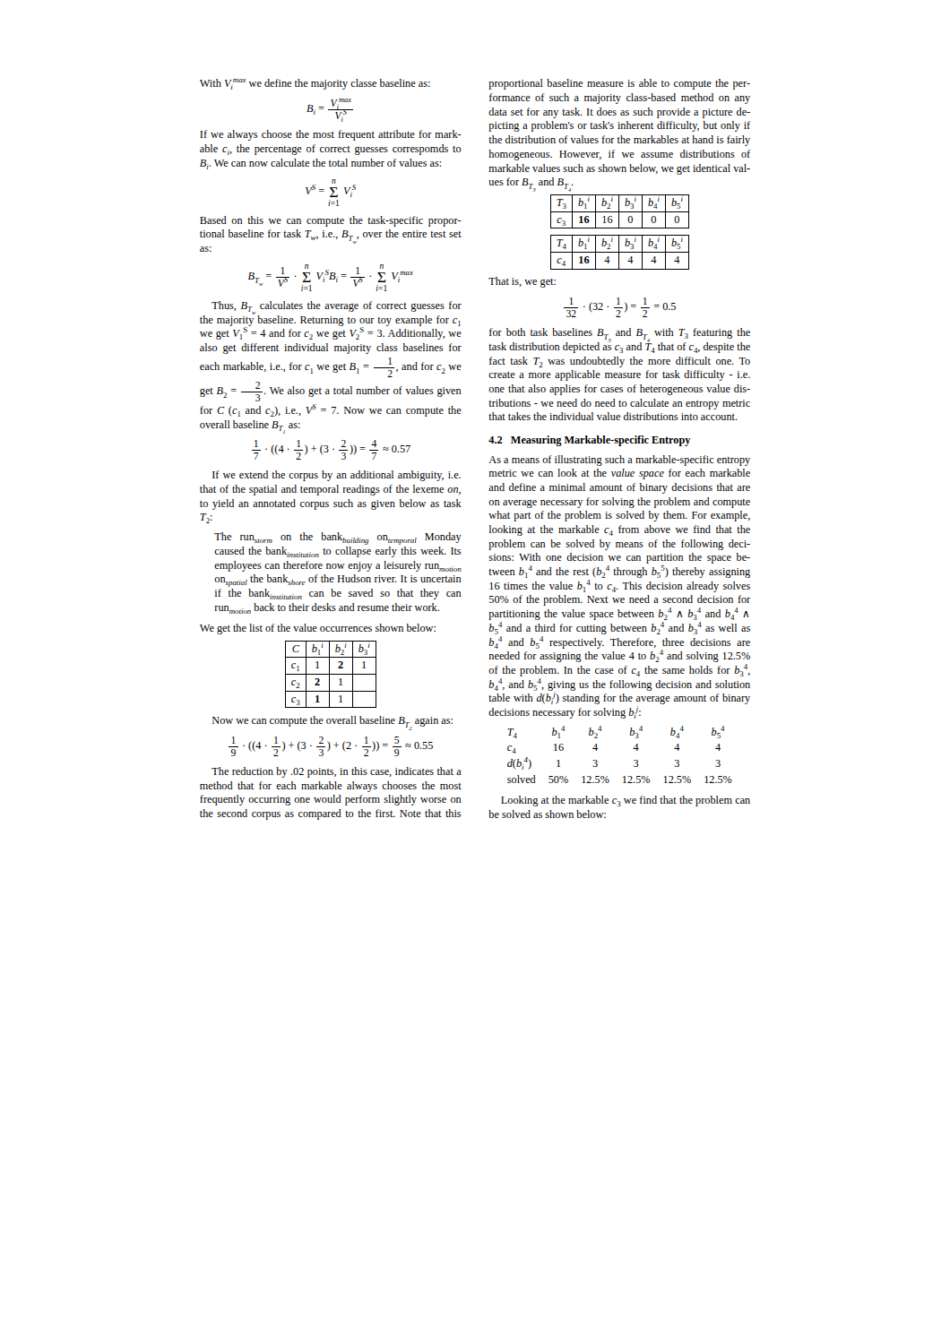With Vimax we define the majority classe baseline as:
Bi = Vimax ViS
If we always choose the most frequent attribute for markable ci, the percentage of correct guesses correspomds to Bi. We can now calculate the total number of values as:
VS = nΣi=1 ViS
Based on this we can compute the task-specific proportional baseline for task Tw, i.e., BTw, over the entire test set as:
BTw = 1 VS · nΣi=1 ViSBi = 1 VS · nΣi=1 Vimax
Thus, BTw calculates the average of correct guesses for the majority baseline. Returning to our toy example for c1 we get V1S = 4 and for c2 we get V2S = 3. Additionally, we also get different individual majority class baselines for each markable, i.e., for c1 we get B1 = 12, and for c2 we get B2 = 23. We also get a total number of values given for C (c1 and c2), i.e., VS = 7. Now we can compute the overall baseline BT1 as:
17 · ((4 · 12) + (3 · 23)) = 47 ≈ 0.57
If we extend the corpus by an additional ambiguity, i.e. that of the spatial and temporal readings of the lexeme on, to yield an annotated corpus such as given below as task T2:
The runstorm on the bankbuilding ontemporal Monday caused the bankinstitution to collapse early this week. Its employees can therefore now enjoy a leisurely runmotion onspatial the bankshore of the Hudson river. It is uncertain if the bankinstitution can be saved so that they can runmotion back to their desks and resume their work.
We get the list of the value occurrences shown below:
| C | b 1 i | b 2 i | b 3 i |
| c 1 | 1 | 2 | 1 |
| c 2 | 2 | 1 | |
| c 3 | 1 | 1 | |
Now we can compute the overall baseline BT2 again as:
19 · ((4 · 12) + (3 · 23) + (2 · 12)) = 59 ≈ 0.55
The reduction by .02 points, in this case, indicates that a method that for each markable always chooses the most frequently occurring one would perform slightly worse on the second corpus as compared to the first. Note that this proportional baseline measure is able to compute the performance of such a majority class-based method on any data set for any task. It does as such provide a picture depicting a problem's or task's inherent difficulty, but only if the distribution of values for the markables at hand is fairly homogeneous. However, if we assume distributions of markable values such as shown below, we get identical values for BT3 and BT4.
| T 3 | b 1 i | b 2 i | b 3 i | b 4 i | b 5 i |
| c 3 | 16 | 16 | 0 | 0 | 0 |
| T 4 | b 1 i | b 2 i | b 3 i | b 4 i | b 5 i |
| c 4 | 16 | 4 | 4 | 4 | 4 |
That is, we get:
132 · (32 · 12) = 12 = 0.5
for both task baselines BT3 and BT4 with T3 featuring the task distribution depicted as c3 and T4 that of c4, despite the fact task T2 was undoubtedly the more difficult one. To create a more applicable measure for task difficulty - i.e. one that also applies for cases of heterogeneous value distributions - we need do need to calculate an entropy metric that takes the individual value distributions into account.
4.2 Measuring Markable-specific Entropy
As a means of illustrating such a markable-specific entropy metric we can look at the value space for each markable and define a minimal amount of binary decisions that are on average necessary for solving the problem and compute what part of the problem is solved by them. For example, looking at the markable c4 from above we find that the problem can be solved by means of the following decisions: With one decision we can partition the space between b14 and the rest (b24 through b55) thereby assigning 16 times the value b14 to c4. This decision already solves 50% of the problem. Next we need a second decision for partitioning the value space between b24 ∧ b34 and b44 ∧ b54 and a third for cutting between b24 and b34 as well as b44 and b54 respectively. Therefore, three decisions are needed for assigning the value 4 to b24 and solving 12.5% of the problem. In the case of c4 the same holds for b34, b44, and b54, giving us the following decision and solution table with d(bij) standing for the average amount of binary decisions necessary for solving bij:
| T 4 | b 1 4 | b 2 4 | b 3 4 | b 4 4 | b 5 4 |
| c 4 | 16 | 4 | 4 | 4 | 4 |
| d ( b i 4 ) | 1 | 3 | 3 | 3 | 3 |
| solved | 50% | 12.5% | 12.5% | 12.5% | 12.5% |
Looking at the markable c3 we find that the problem can be solved as shown below: